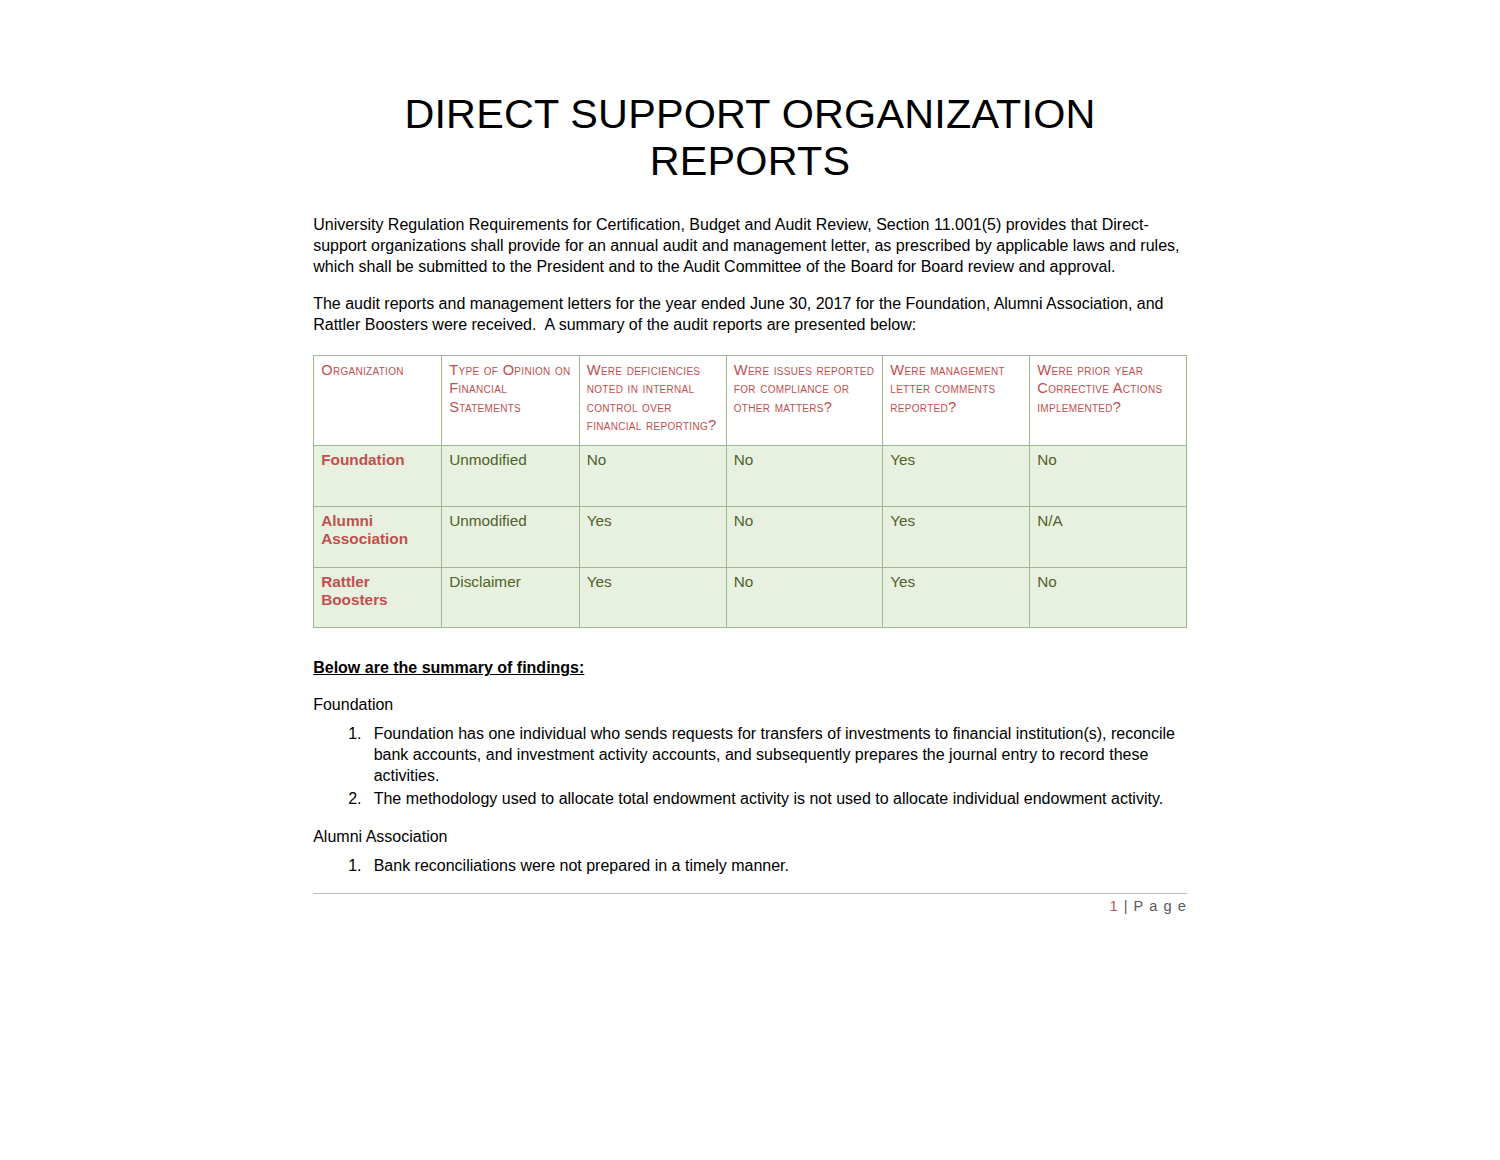DIRECT SUPPORT ORGANIZATION REPORTS
University Regulation Requirements for Certification, Budget and Audit Review, Section 11.001(5) provides that Direct-support organizations shall provide for an annual audit and management letter, as prescribed by applicable laws and rules, which shall be submitted to the President and to the Audit Committee of the Board for Board review and approval.
The audit reports and management letters for the year ended June 30, 2017 for the Foundation, Alumni Association, and Rattler Boosters were received. A summary of the audit reports are presented below:
| Organization | Type of Opinion on Financial Statements | Were deficiencies noted in internal control over financial reporting? | Were issues reported for compliance or other matters? | Were management letter comments reported? | Were prior year Corrective Actions implemented? |
| --- | --- | --- | --- | --- | --- |
| Foundation | Unmodified | No | No | Yes | No |
| Alumni Association | Unmodified | Yes | No | Yes | N/A |
| Rattler Boosters | Disclaimer | Yes | No | Yes | No |
Below are the summary of findings:
Foundation
Foundation has one individual who sends requests for transfers of investments to financial institution(s), reconcile bank accounts, and investment activity accounts, and subsequently prepares the journal entry to record these activities.
The methodology used to allocate total endowment activity is not used to allocate individual endowment activity.
Alumni Association
Bank reconciliations were not prepared in a timely manner.
1 | P a g e